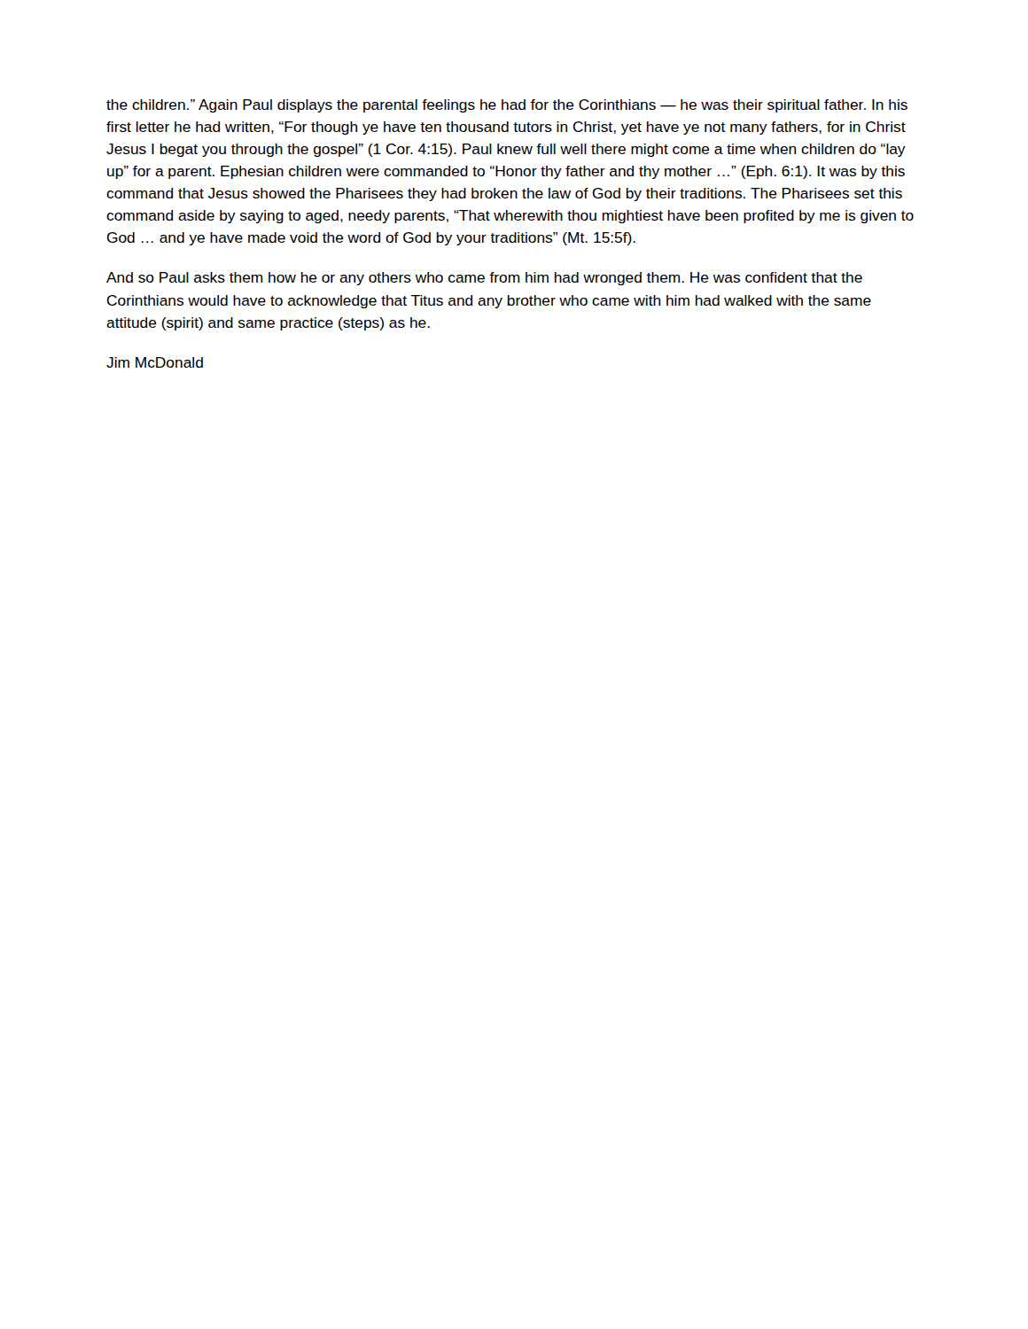the children.” Again Paul displays the parental feelings he had for the Corinthians — he was their spiritual father. In his first letter he had written, “For though ye have ten thousand tutors in Christ, yet have ye not many fathers, for in Christ Jesus I begat you through the gospel” (1 Cor. 4:15). Paul knew full well there might come a time when children do “lay up” for a parent. Ephesian children were commanded to “Honor thy father and thy mother …” (Eph. 6:1). It was by this command that Jesus showed the Pharisees they had broken the law of God by their traditions. The Pharisees set this command aside by saying to aged, needy parents, “That wherewith thou mightiest have been profited by me is given to God … and ye have made void the word of God by your traditions” (Mt. 15:5f).
And so Paul asks them how he or any others who came from him had wronged them. He was confident that the Corinthians would have to acknowledge that Titus and any brother who came with him had walked with the same attitude (spirit) and same practice (steps) as he.
Jim McDonald